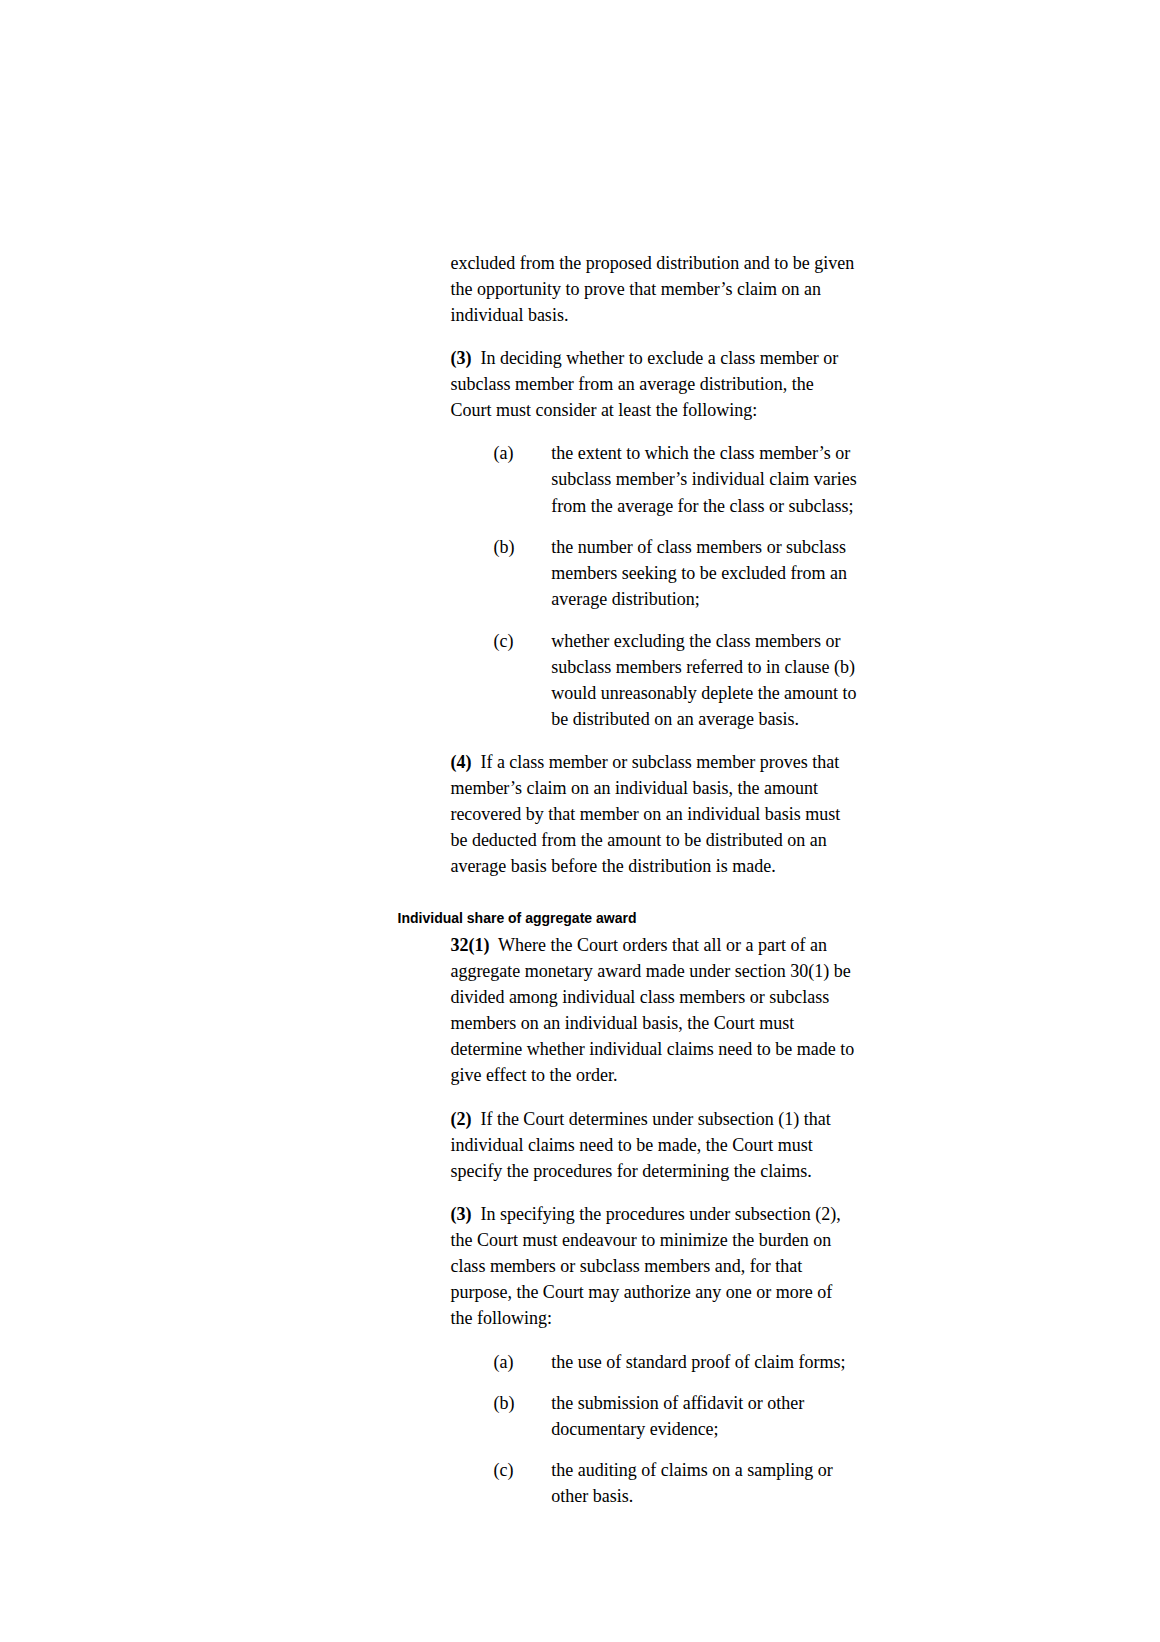excluded from the proposed distribution and to be given the opportunity to prove that member’s claim on an individual basis.
(3) In deciding whether to exclude a class member or subclass member from an average distribution, the Court must consider at least the following:
(a) the extent to which the class member’s or subclass member’s individual claim varies from the average for the class or subclass;
(b) the number of class members or subclass members seeking to be excluded from an average distribution;
(c) whether excluding the class members or subclass members referred to in clause (b) would unreasonably deplete the amount to be distributed on an average basis.
(4) If a class member or subclass member proves that member’s claim on an individual basis, the amount recovered by that member on an individual basis must be deducted from the amount to be distributed on an average basis before the distribution is made.
Individual share of aggregate award
32(1) Where the Court orders that all or a part of an aggregate monetary award made under section 30(1) be divided among individual class members or subclass members on an individual basis, the Court must determine whether individual claims need to be made to give effect to the order.
(2) If the Court determines under subsection (1) that individual claims need to be made, the Court must specify the procedures for determining the claims.
(3) In specifying the procedures under subsection (2), the Court must endeavour to minimize the burden on class members or subclass members and, for that purpose, the Court may authorize any one or more of the following:
(a) the use of standard proof of claim forms;
(b) the submission of affidavit or other documentary evidence;
(c) the auditing of claims on a sampling or other basis.